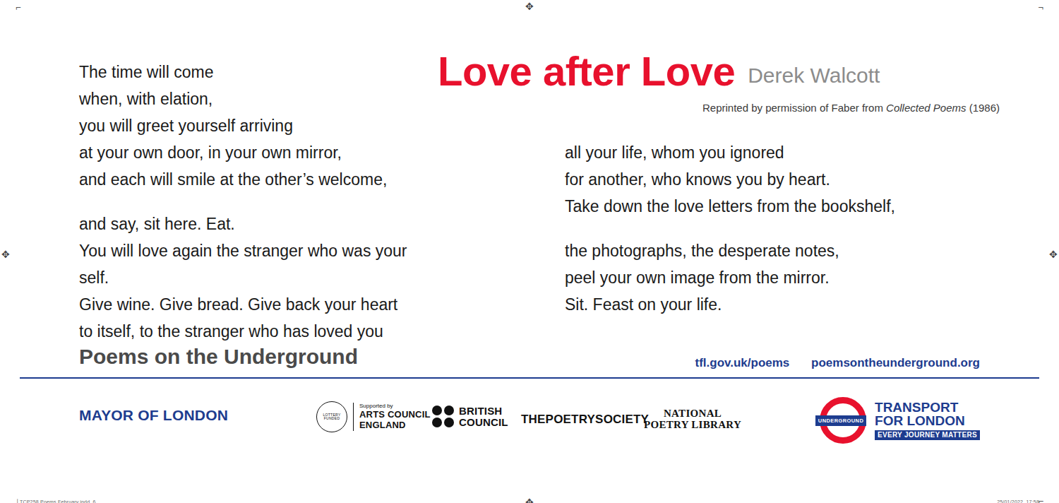⌐ ¬ ∟ ⌐ ✥ ✥ ✥ ✥
Love after Love
Derek Walcott
Reprinted by permission of Faber from Collected Poems (1986)
The time will come
when, with elation,
you will greet yourself arriving
at your own door, in your own mirror,
and each will smile at the other’s welcome,
and say, sit here. Eat.
You will love again the stranger who was your self.
Give wine. Give bread. Give back your heart
to itself, to the stranger who has loved you
all your life, whom you ignored
for another, who knows you by heart.
Take down the love letters from the bookshelf,
the photographs, the desperate notes,
peel your own image from the mirror.
Sit. Feast on your life.
Poems on the Underground
tfl.gov.uk/poems poemsontheunderground.org
MAYOR OF LONDON
LOTTERY
FUNDED
Supported by ARTS COUNCIL ENGLAND
BRITISH
COUNCIL
THE POETRY SOCIETY
NATIONAL
POETRY LIBRARY
UNDERGROUND
TRANSPORT FOR LONDON EVERY JOURNEY MATTERS
TCP258 Poems February.indd 6
25/01/2022 17:58